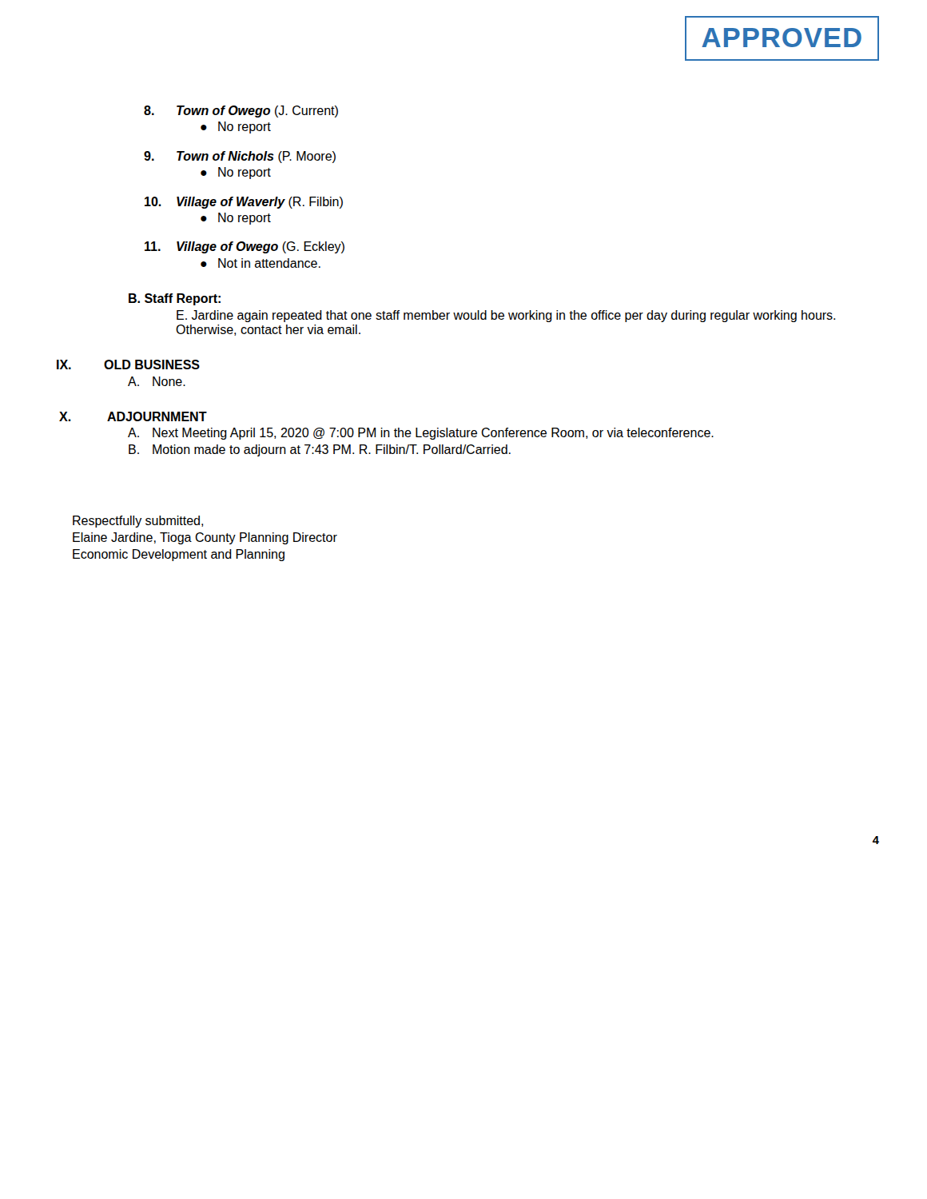APPROVED
8.
Town of Owego (J. Current)
●No report
9.
Town of Nichols (P. Moore)
●No report
10.
Village of Waverly (R. Filbin)
●No report
11.
Village of Owego (G. Eckley)
●Not in attendance.
B. Staff Report:
E. Jardine again repeated that one staff member would be working in the office per day during regular working hours. Otherwise, contact her via email.
IX.
OLD BUSINESS
A.
None.
X.
ADJOURNMENT
A.
Next Meeting April 15, 2020 @ 7:00 PM in the Legislature Conference Room, or via teleconference.
B.
Motion made to adjourn at 7:43 PM. R. Filbin/T. Pollard/Carried.
Respectfully submitted,
Elaine Jardine, Tioga County Planning Director
Economic Development and Planning
4